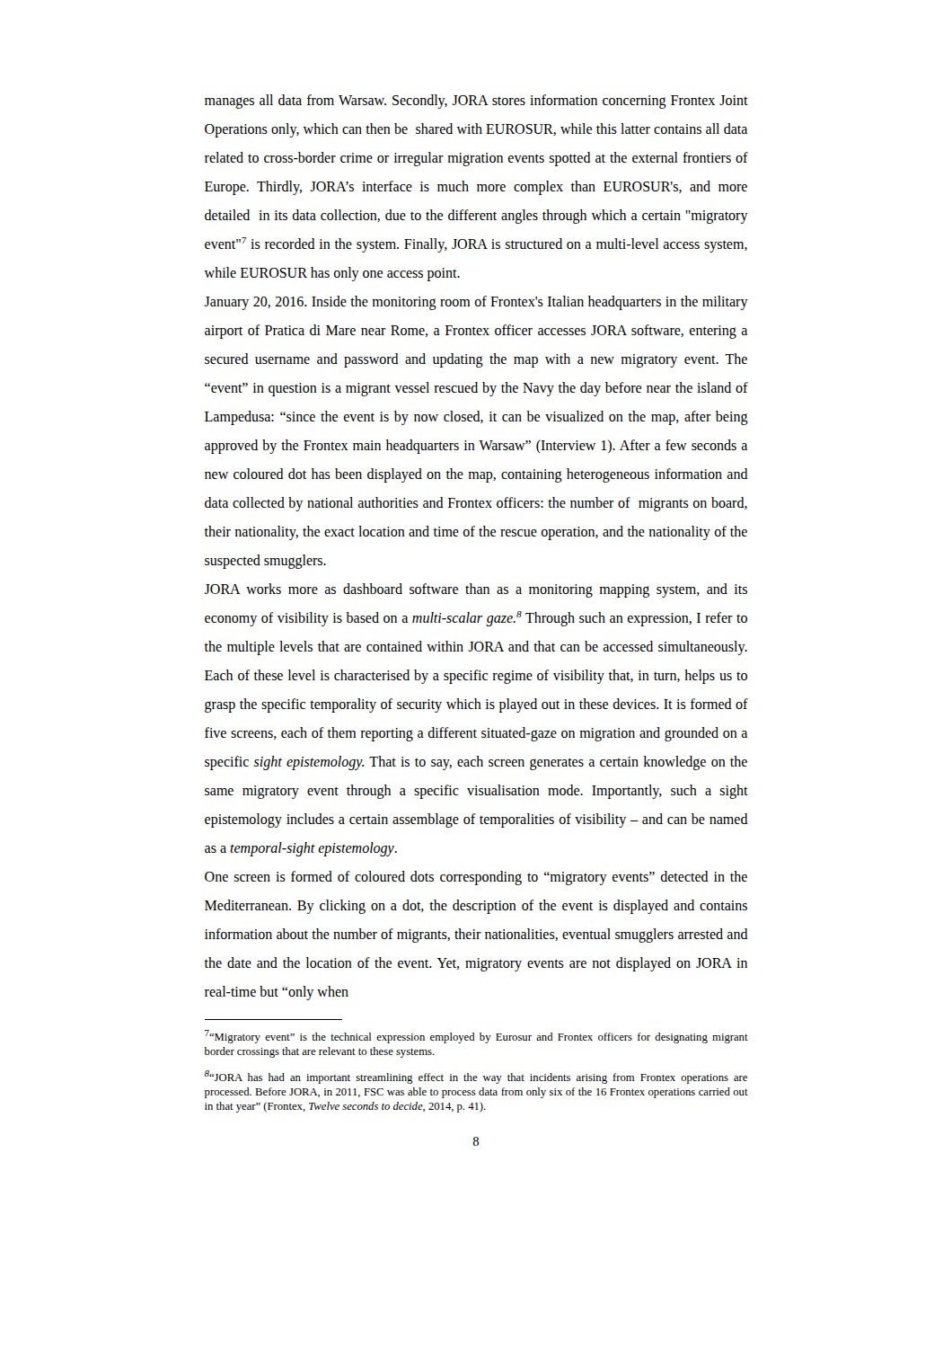manages all data from Warsaw. Secondly, JORA stores information concerning Frontex Joint Operations only, which can then be shared with EUROSUR, while this latter contains all data related to cross-border crime or irregular migration events spotted at the external frontiers of Europe. Thirdly, JORA’s interface is much more complex than EUROSUR's, and more detailed in its data collection, due to the different angles through which a certain "migratory event"7 is recorded in the system. Finally, JORA is structured on a multi-level access system, while EUROSUR has only one access point.
January 20, 2016. Inside the monitoring room of Frontex's Italian headquarters in the military airport of Pratica di Mare near Rome, a Frontex officer accesses JORA software, entering a secured username and password and updating the map with a new migratory event. The “event” in question is a migrant vessel rescued by the Navy the day before near the island of Lampedusa: “since the event is by now closed, it can be visualized on the map, after being approved by the Frontex main headquarters in Warsaw” (Interview 1). After a few seconds a new coloured dot has been displayed on the map, containing heterogeneous information and data collected by national authorities and Frontex officers: the number of migrants on board, their nationality, the exact location and time of the rescue operation, and the nationality of the suspected smugglers.
JORA works more as dashboard software than as a monitoring mapping system, and its economy of visibility is based on a multi-scalar gaze.8 Through such an expression, I refer to the multiple levels that are contained within JORA and that can be accessed simultaneously. Each of these level is characterised by a specific regime of visibility that, in turn, helps us to grasp the specific temporality of security which is played out in these devices. It is formed of five screens, each of them reporting a different situated-gaze on migration and grounded on a specific sight epistemology. That is to say, each screen generates a certain knowledge on the same migratory event through a specific visualisation mode. Importantly, such a sight epistemology includes a certain assemblage of temporalities of visibility – and can be named as a temporal-sight epistemology.
One screen is formed of coloured dots corresponding to “migratory events” detected in the Mediterranean. By clicking on a dot, the description of the event is displayed and contains information about the number of migrants, their nationalities, eventual smugglers arrested and the date and the location of the event. Yet, migratory events are not displayed on JORA in real-time but “only when
7“Migratory event” is the technical expression employed by Eurosur and Frontex officers for designating migrant border crossings that are relevant to these systems.
8“JORA has had an important streamlining effect in the way that incidents arising from Frontex operations are processed. Before JORA, in 2011, FSC was able to process data from only six of the 16 Frontex operations carried out in that year” (Frontex, Twelve seconds to decide, 2014, p. 41).
8